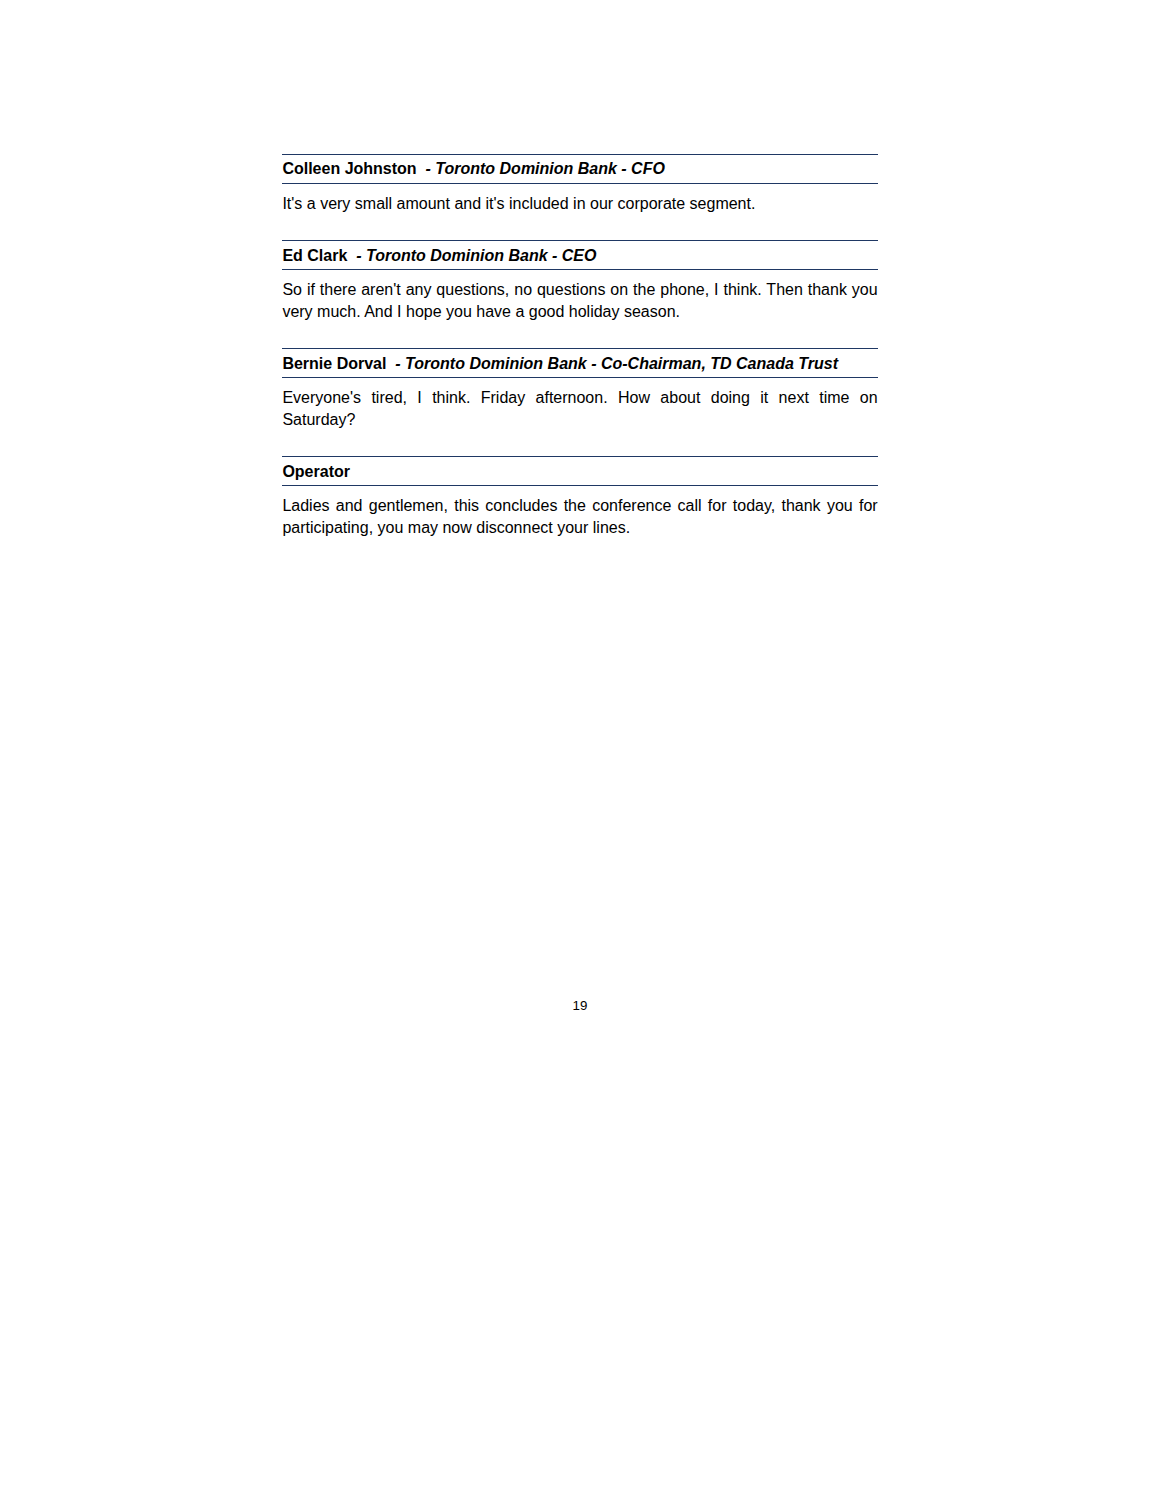Colleen Johnston - Toronto Dominion Bank - CFO
It's a very small amount and it's included in our corporate segment.
Ed Clark - Toronto Dominion Bank - CEO
So if there aren't any questions, no questions on the phone, I think. Then thank you very much. And I hope you have a good holiday season.
Bernie Dorval - Toronto Dominion Bank - Co-Chairman, TD Canada Trust
Everyone's tired, I think. Friday afternoon. How about doing it next time on Saturday?
Operator
Ladies and gentlemen, this concludes the conference call for today, thank you for participating, you may now disconnect your lines.
19